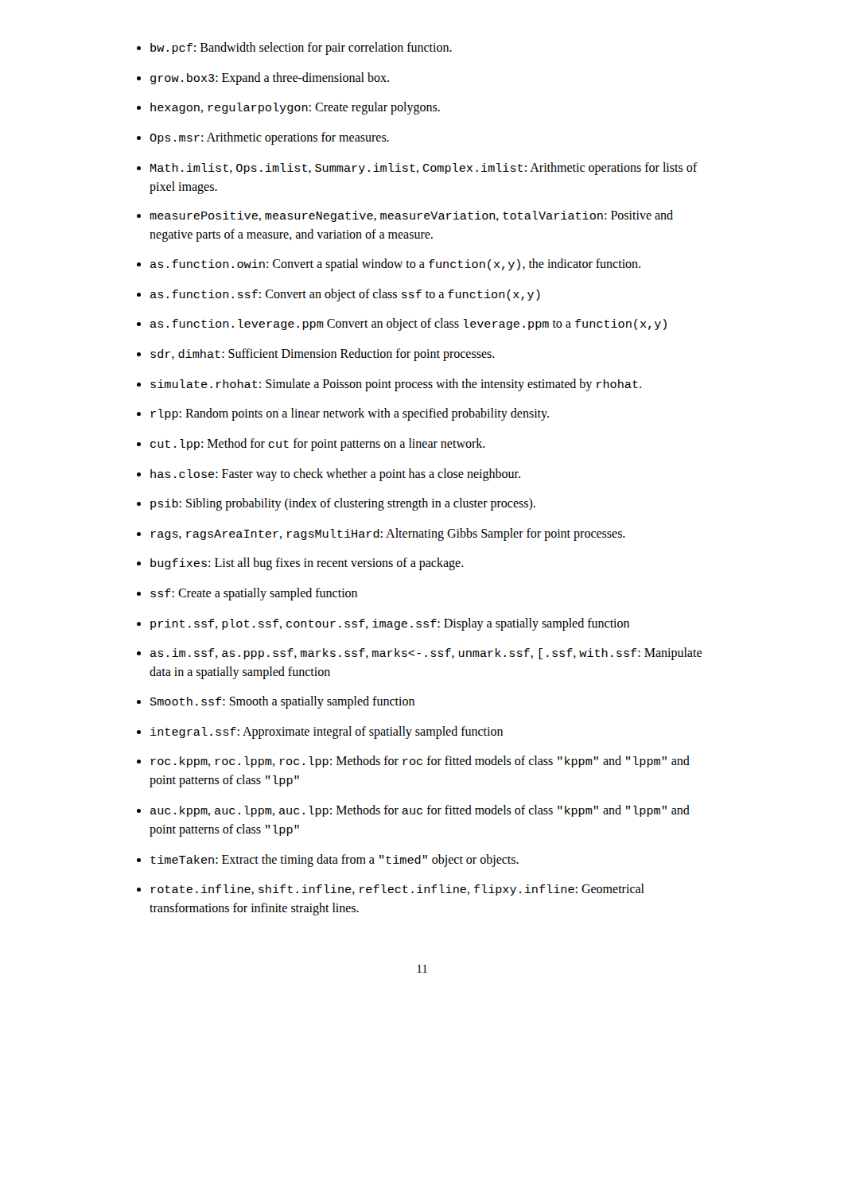bw.pcf: Bandwidth selection for pair correlation function.
grow.box3: Expand a three-dimensional box.
hexagon, regularpolygon: Create regular polygons.
Ops.msr: Arithmetic operations for measures.
Math.imlist, Ops.imlist, Summary.imlist, Complex.imlist: Arithmetic operations for lists of pixel images.
measurePositive, measureNegative, measureVariation, totalVariation: Positive and negative parts of a measure, and variation of a measure.
as.function.owin: Convert a spatial window to a function(x,y), the indicator function.
as.function.ssf: Convert an object of class ssf to a function(x,y)
as.function.leverage.ppm Convert an object of class leverage.ppm to a function(x,y)
sdr, dimhat: Sufficient Dimension Reduction for point processes.
simulate.rhohat: Simulate a Poisson point process with the intensity estimated by rhohat.
rlpp: Random points on a linear network with a specified probability density.
cut.lpp: Method for cut for point patterns on a linear network.
has.close: Faster way to check whether a point has a close neighbour.
psib: Sibling probability (index of clustering strength in a cluster process).
rags, ragsAreaInter, ragsMultiHard: Alternating Gibbs Sampler for point processes.
bugfixes: List all bug fixes in recent versions of a package.
ssf: Create a spatially sampled function
print.ssf, plot.ssf, contour.ssf, image.ssf: Display a spatially sampled function
as.im.ssf, as.ppp.ssf, marks.ssf, marks<-.ssf, unmark.ssf, [.ssf, with.ssf: Manipulate data in a spatially sampled function
Smooth.ssf: Smooth a spatially sampled function
integral.ssf: Approximate integral of spatially sampled function
roc.kppm, roc.lppm, roc.lpp: Methods for roc for fitted models of class "kppm" and "lppm" and point patterns of class "lpp"
auc.kppm, auc.lppm, auc.lpp: Methods for auc for fitted models of class "kppm" and "lppm" and point patterns of class "lpp"
timeTaken: Extract the timing data from a "timed" object or objects.
rotate.infline, shift.infline, reflect.infline, flipxy.infline: Geometrical transformations for infinite straight lines.
11